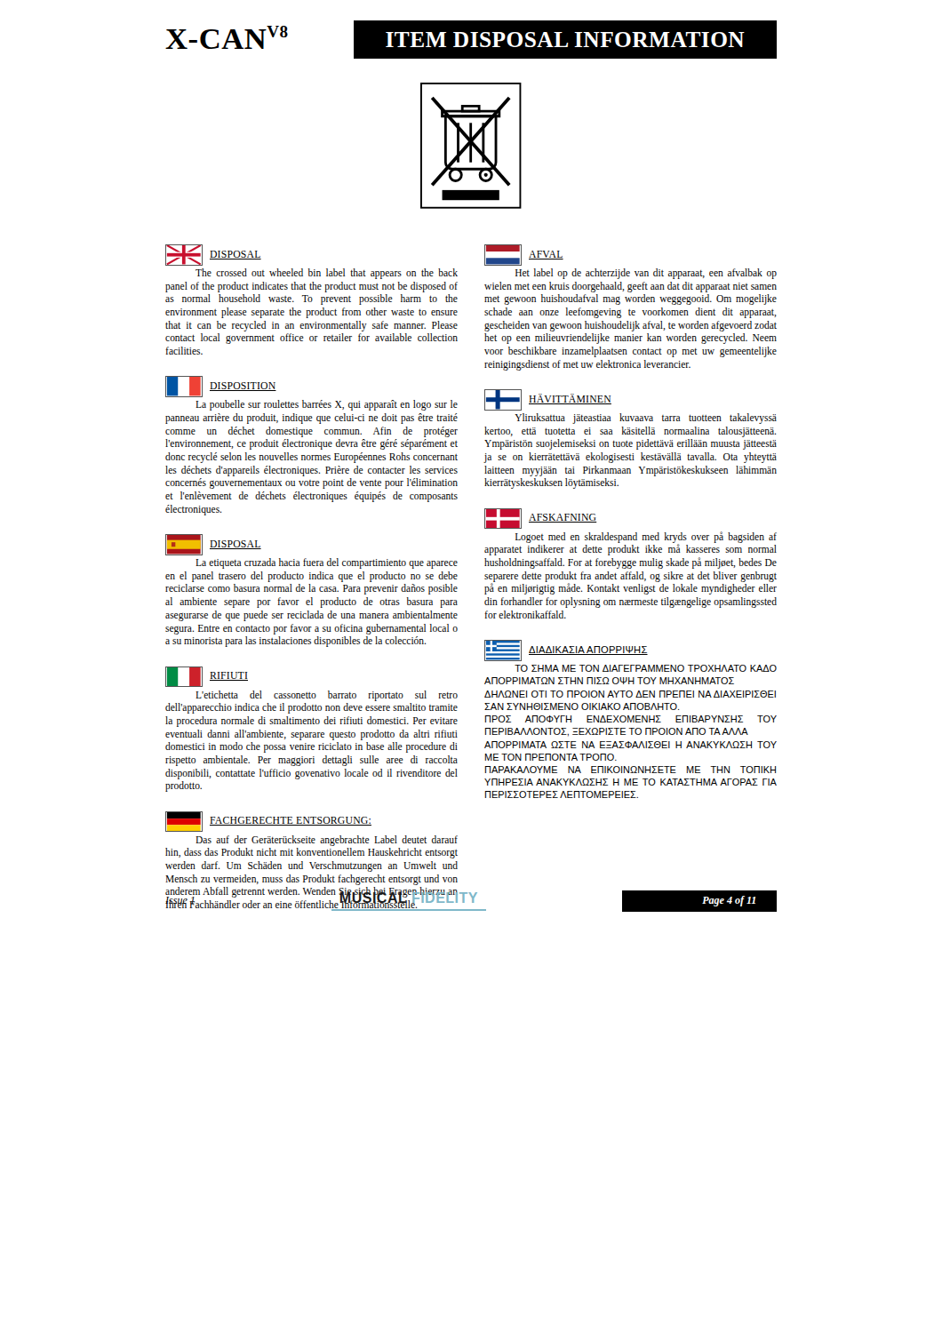X-CANV8
ITEM DISPOSAL INFORMATION
DISPOSAL
The crossed out wheeled bin label that appears on the back panel of the product indicates that the product must not be disposed of as normal household waste. To prevent possible harm to the environment please separate the product from other waste to ensure that it can be recycled in an environmentally safe manner. Please contact local government office or retailer for available collection facilities.
DISPOSITION
La poubelle sur roulettes barrées X, qui apparaît en logo sur le panneau arrière du produit, indique que celui-ci ne doit pas être traité comme un déchet domestique commun. Afin de protéger l'environnement, ce produit électronique devra être géré séparément et donc recyclé selon les nouvelles normes Européennes Rohs concernant les déchets d'appareils électroniques. Prière de contacter les services concernés gouvernementaux ou votre point de vente pour l'élimination et l'enlèvement de déchets électroniques équipés de composants électroniques.
DISPOSAL
La etiqueta cruzada hacia fuera del compartimiento que aparece en el panel trasero del producto indica que el producto no se debe reciclarse como basura normal de la casa. Para prevenir daños posible al ambiente separe por favor el producto de otras basura para asegurarse de que puede ser reciclada de una manera ambientalmente segura. Entre en contacto por favor a su oficina gubernamental local o a su minorista para las instalaciones disponibles de la colección.
RIFIUTI
L'etichetta del cassonetto barrato riportato sul retro dell'apparecchio indica che il prodotto non deve essere smaltito tramite la procedura normale di smaltimento dei rifiuti domestici. Per evitare eventuali danni all'ambiente, separare questo prodotto da altri rifiuti domestici in modo che possa venire riciclato in base alle procedure di rispetto ambientale. Per maggiori dettagli sulle aree di raccolta disponibili, contattate l'ufficio govenativo locale od il rivenditore del prodotto.
FACHGERECHTE ENTSORGUNG:
Das auf der Geräterückseite angebrachte Label deutet darauf hin, dass das Produkt nicht mit konventionellem Hauskehricht entsorgt werden darf. Um Schäden und Verschmutzungen an Umwelt und Mensch zu vermeiden, muss das Produkt fachgerecht entsorgt und von anderem Abfall getrennt werden. Wenden Sie sich bei Fragen hierzu an Ihren Fachhändler oder an eine öffentliche Informationsstelle.
AFVAL
Het label op de achterzijde van dit apparaat, een afvalbak op wielen met een kruis doorgehaald, geeft aan dat dit apparaat niet samen met gewoon huishoudafval mag worden weggegooid. Om mogelijke schade aan onze leefomgeving te voorkomen dient dit apparaat, gescheiden van gewoon huishoudelijk afval, te worden afgevoerd zodat het op een milieuvriendelijke manier kan worden gerecycled. Neem voor beschikbare inzamelplaatsen contact op met uw gemeentelijke reinigingsdienst of met uw elektronica leverancier.
HÄVITTÄMINEN
Yliruksattua jäteastiaa kuvaava tarra tuotteen takalevyssä kertoo, että tuotetta ei saa käsitellä normaalina talousjätteenä. Ympäristön suojelemiseksi on tuote pidettävä erillään muusta jätteestä ja se on kierrätettävä ekologisesti kestävällä tavalla. Ota yhteyttä laitteen myyjään tai Pirkanmaan Ympäristökeskukseen lähimmän kierrätyskeskuksen löytämiseksi.
AFSKAFNING
Logoet med en skraldespand med kryds over på bagsiden af apparatet indikerer at dette produkt ikke må kasseres som normal husholdningsaffald. For at forebygge mulig skade på miljøet, bedes De separere dette produkt fra andet affald, og sikre at det bliver genbrugt på en miljørigtig måde. Kontakt venligst de lokale myndigheder eller din forhandler for oplysning om nærmeste tilgængelige opsamlingssted for elektronikaffald.
ΔΙΑΔΙΚΑΣΙΑ ΑΠΟΡΡΙΨΗΣ
ΤΟ ΣΗΜΑ ΜΕ ΤΟΝ ΔΙΑΓΕΓΡΑΜΜΕΝΟ ΤΡΟΧΗΛΑΤΟ ΚΑΔΟ ΑΠΟΡΡΙΜΑΤΩΝ ΣΤΗΝ ΠΙΣΩ ΟΨΗ ΤΟΥ ΜΗΧΑΝΗΜΑΤΟΣ
ΔΗΛΩΝΕΙ ΟΤΙ ΤΟ ΠΡΟΙΟΝ ΑΥΤΟ ΔΕΝ ΠΡΕΠΕΙ ΝΑ ΔΙΑΧΕΙΡΙΣΘΕΙ ΣΑΝ ΣΥΝΗΘΙΣΜΕΝΟ ΟΙΚΙΑΚΟ ΑΠΟΒΛΗΤΟ.
ΠΡΟΣ ΑΠΟΦΥΓΗ ΕΝΔΕΧΟΜΕΝΗΣ ΕΠΙΒΑΡΥΝΣΗΣ ΤΟΥ ΠΕΡΙΒΑΛΛΟΝΤΟΣ, ΞΕΧΩΡΙΣΤΕ ΤΟ ΠΡΟΙΟΝ ΑΠΟ ΤΑ ΑΛΛΑ
ΑΠΟΡΡΙΜΑΤΑ ΩΣΤΕ ΝΑ ΕΞΑΣΦΑΛΙΣΘΕΙ Η ΑΝΑΚΥΚΛΩΣΗ ΤΟΥ ΜΕ ΤΟΝ ΠΡΕΠΟΝΤΑ ΤΡΟΠΟ.
ΠΑΡΑΚΑΛΟΥΜΕ ΝΑ ΕΠΙΚΟΙΝΩΝΗΣΕΤΕ ΜΕ ΤΗΝ ΤΟΠΙΚΗ ΥΠΗΡΕΣΙΑ ΑΝΑΚΥΚΛΩΣΗΣ Η ΜΕ ΤΟ ΚΑΤΑΣΤΗΜΑ ΑΓΟΡΑΣ ΓΙΑ ΠΕΡΙΣΣΟΤΕΡΕΣ ΛΕΠΤΟΜΕΡΕΙΕΣ.
Issue 1
MUSICAL FIDELITY
Page 4 of 11